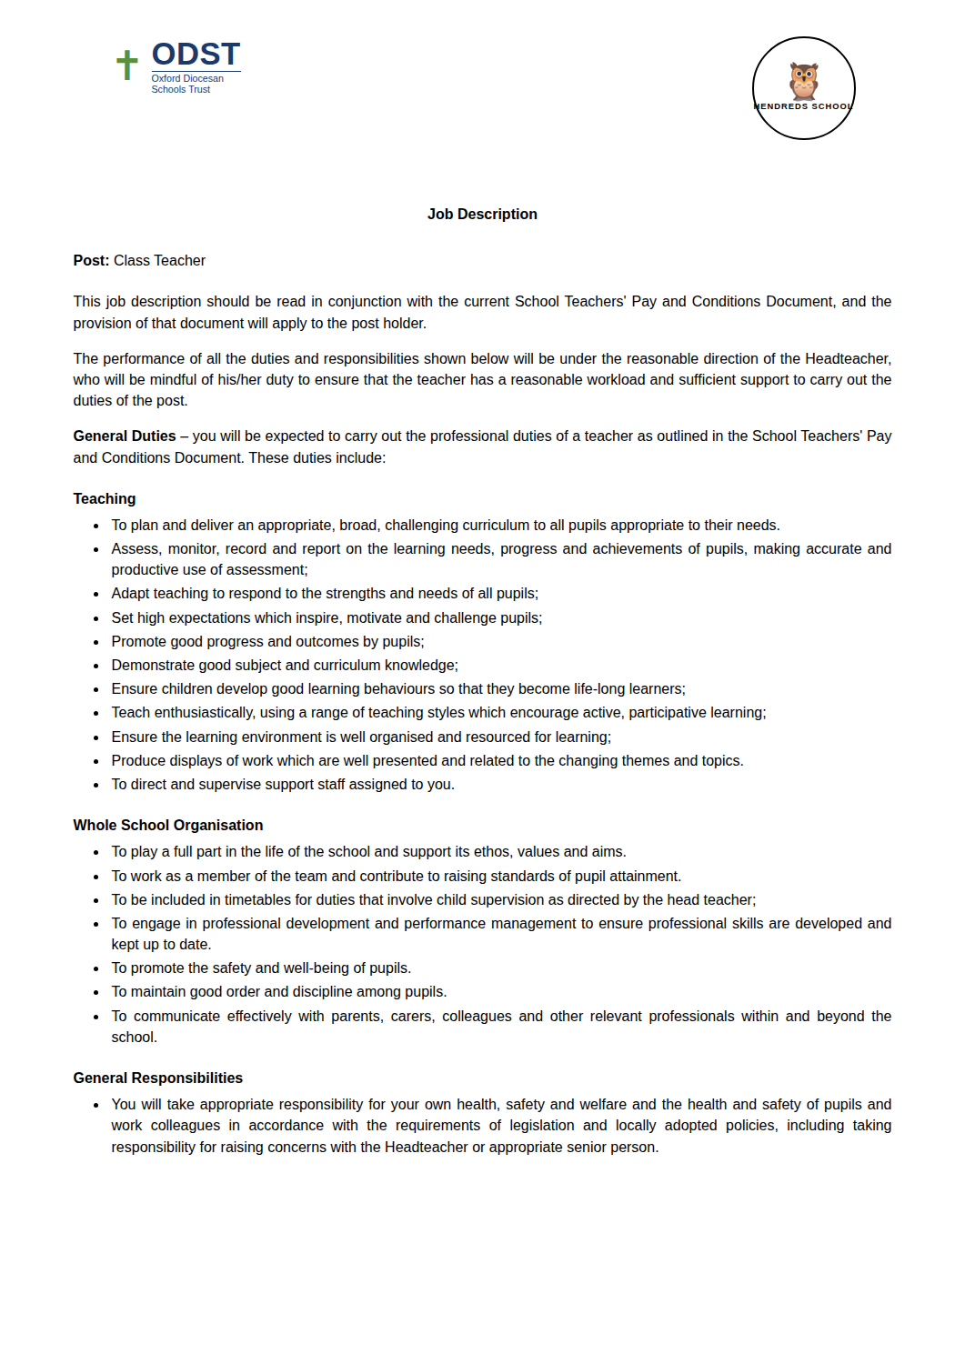✝
ODST
Oxford Diocesan
Schools Trust
🦉 HENDREDS SCHOOL
Job Description
Post: Class Teacher
This job description should be read in conjunction with the current School Teachers' Pay and Conditions Document, and the provision of that document will apply to the post holder.
The performance of all the duties and responsibilities shown below will be under the reasonable direction of the Headteacher, who will be mindful of his/her duty to ensure that the teacher has a reasonable workload and sufficient support to carry out the duties of the post.
General Duties – you will be expected to carry out the professional duties of a teacher as outlined in the School Teachers' Pay and Conditions Document. These duties include:
Teaching
To plan and deliver an appropriate, broad, challenging curriculum to all pupils appropriate to their needs.
Assess, monitor, record and report on the learning needs, progress and achievements of pupils, making accurate and productive use of assessment;
Adapt teaching to respond to the strengths and needs of all pupils;
Set high expectations which inspire, motivate and challenge pupils;
Promote good progress and outcomes by pupils;
Demonstrate good subject and curriculum knowledge;
Ensure children develop good learning behaviours so that they become life-long learners;
Teach enthusiastically, using a range of teaching styles which encourage active, participative learning;
Ensure the learning environment is well organised and resourced for learning;
Produce displays of work which are well presented and related to the changing themes and topics.
To direct and supervise support staff assigned to you.
Whole School Organisation
To play a full part in the life of the school and support its ethos, values and aims.
To work as a member of the team and contribute to raising standards of pupil attainment.
To be included in timetables for duties that involve child supervision as directed by the head teacher;
To engage in professional development and performance management to ensure professional skills are developed and kept up to date.
To promote the safety and well-being of pupils.
To maintain good order and discipline among pupils.
To communicate effectively with parents, carers, colleagues and other relevant professionals within and beyond the school.
General Responsibilities
You will take appropriate responsibility for your own health, safety and welfare and the health and safety of pupils and work colleagues in accordance with the requirements of legislation and locally adopted policies, including taking responsibility for raising concerns with the Headteacher or appropriate senior person.